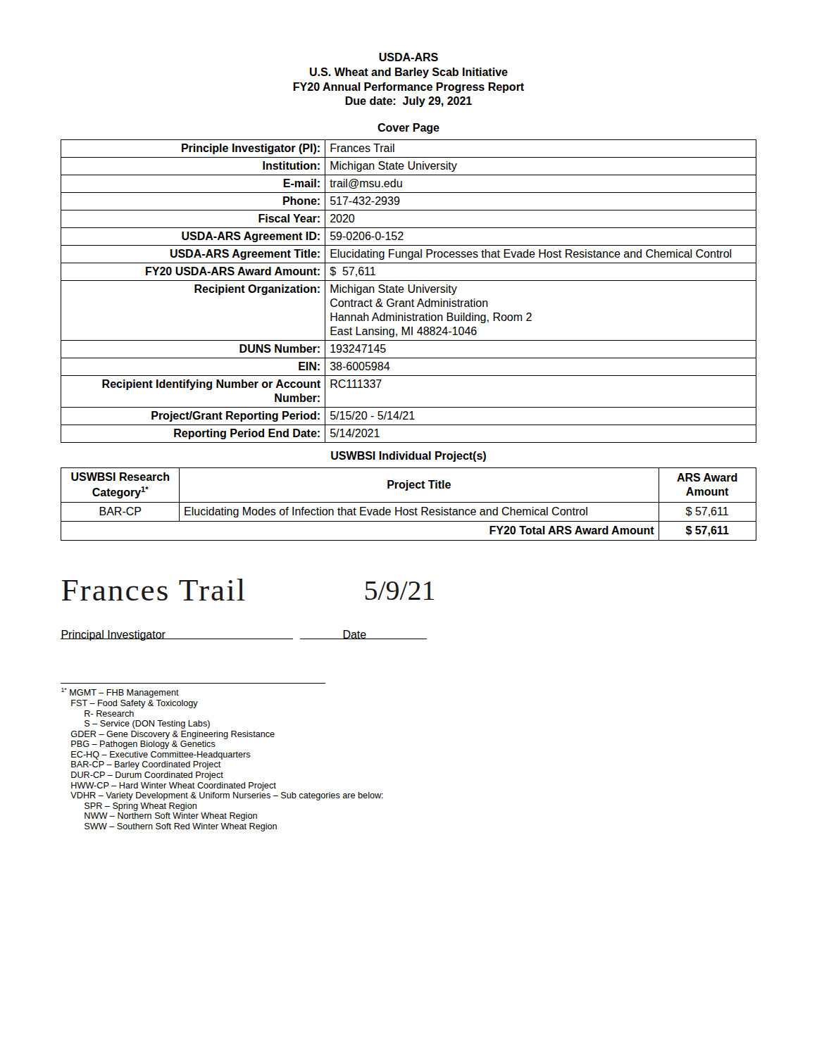USDA-ARS
U.S. Wheat and Barley Scab Initiative
FY20 Annual Performance Progress Report
Due date: July 29, 2021
Cover Page
| Principle Investigator (PI): | Frances Trail |
| Institution: | Michigan State University |
| E-mail: | trail@msu.edu |
| Phone: | 517-432-2939 |
| Fiscal Year: | 2020 |
| USDA-ARS Agreement ID: | 59-0206-0-152 |
| USDA-ARS Agreement Title: | Elucidating Fungal Processes that Evade Host Resistance and Chemical Control |
| FY20 USDA-ARS Award Amount: | $ 57,611 |
| Recipient Organization: | Michigan State University Contract & Grant Administration Hannah Administration Building, Room 2 East Lansing, MI 48824-1046 |
| DUNS Number: | 193247145 |
| EIN: | 38-6005984 |
| Recipient Identifying Number or Account Number: | RC111337 |
| Project/Grant Reporting Period: | 5/15/20 - 5/14/21 |
| Reporting Period End Date: | 5/14/2021 |
USWBSI Individual Project(s)
| USWBSI Research Category 1* | Project Title | ARS Award Amount |
| --- | --- | --- |
| BAR-CP | Elucidating Modes of Infection that Evade Host Resistance and Chemical Control | $ 57,611 |
| FY20 Total ARS Award Amount | $ 57,611 |
Frances Trail
5/9/21
Principal Investigator Date
1* MGMT – FHB Management
FST – Food Safety & Toxicology
R- Research
S – Service (DON Testing Labs)
GDER – Gene Discovery & Engineering Resistance
PBG – Pathogen Biology & Genetics
EC-HQ – Executive Committee-Headquarters
BAR-CP – Barley Coordinated Project
DUR-CP – Durum Coordinated Project
HWW-CP – Hard Winter Wheat Coordinated Project
VDHR – Variety Development & Uniform Nurseries – Sub categories are below:
SPR – Spring Wheat Region
NWW – Northern Soft Winter Wheat Region
SWW – Southern Soft Red Winter Wheat Region